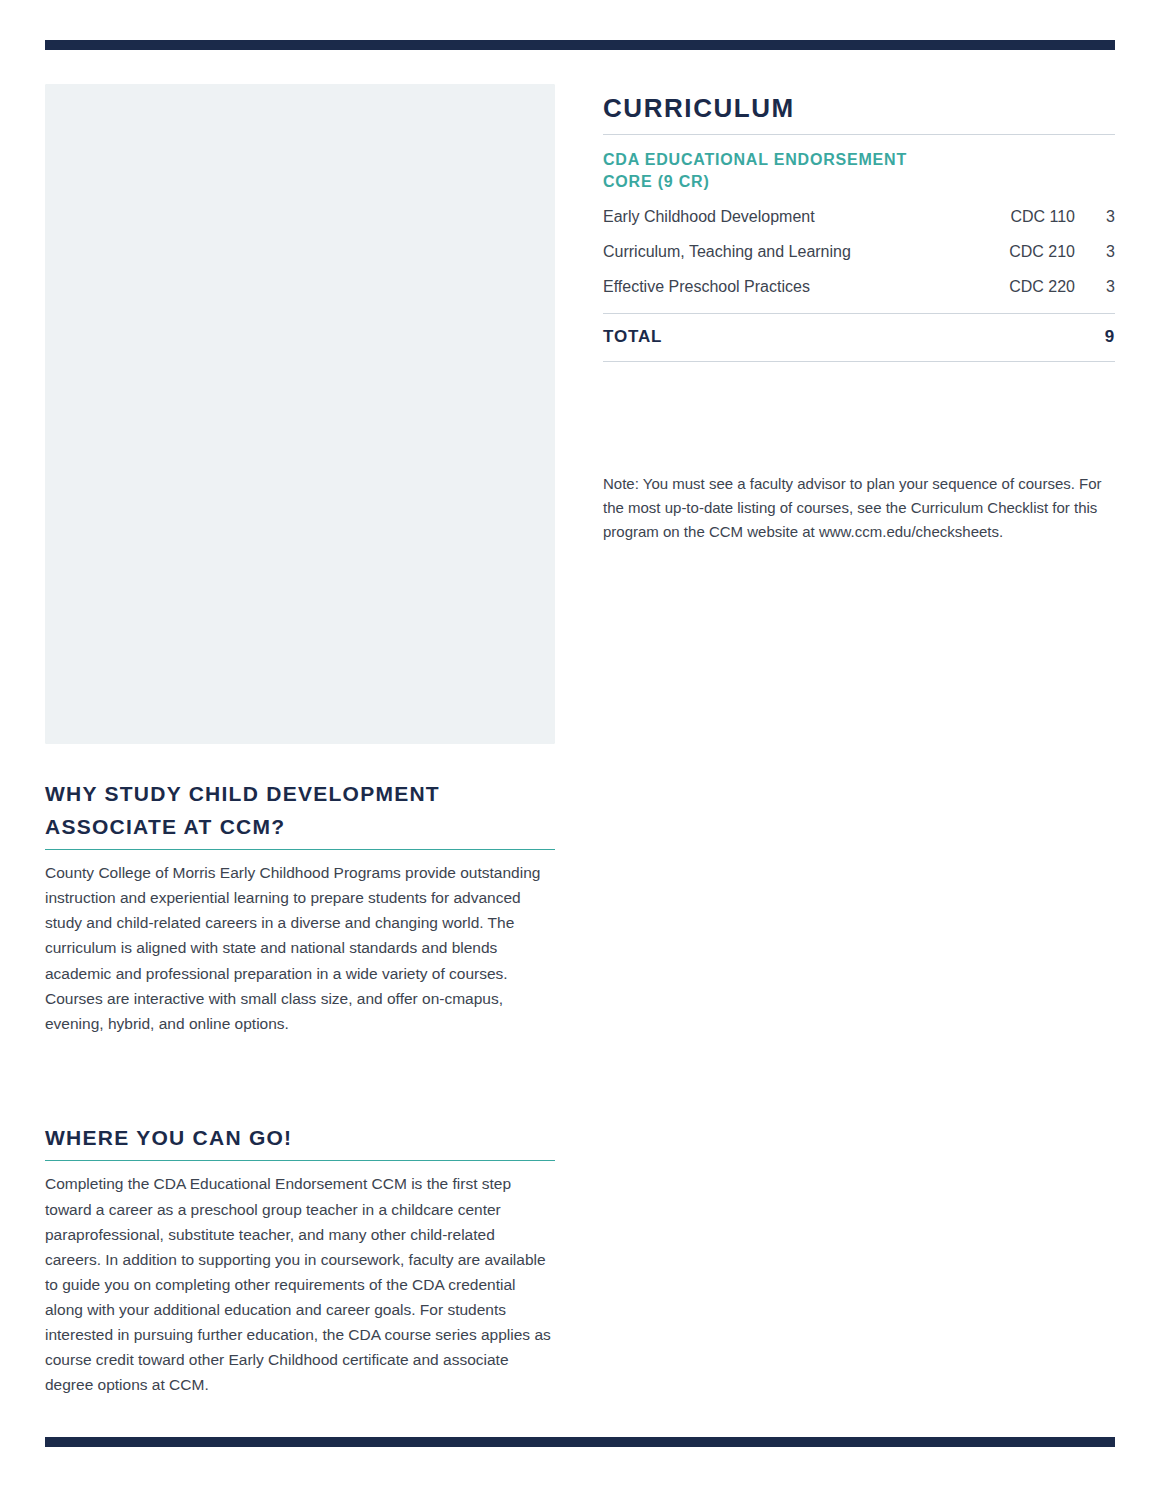Why Study Child Development
Associate at CCM?
County College of Morris Early Childhood Programs provide outstanding instruction and experiential learning to prepare students for advanced study and child-related careers in a diverse and changing world. The curriculum is aligned with state and national standards and blends academic and professional preparation in a wide variety of courses. Courses are interactive with small class size, and offer on-cmapus, evening, hybrid, and online options.
Where You Can Go!
Completing the CDA Educational Endorsement CCM is the first step toward a career as a preschool group teacher in a childcare center paraprofessional, substitute teacher, and many other child-related careers. In addition to supporting you in coursework, faculty are available to guide you on completing other requirements of the CDA credential along with your additional education and career goals. For students interested in pursuing further education, the CDA course series applies as course credit toward other Early Childhood certificate and associate degree options at CCM.
Curriculum
CDA Educational Endorsement
Core (9 CR)
| Early Childhood Development | CDC 110 | 3 |
| Curriculum, Teaching and Learning | CDC 210 | 3 |
| Effective Preschool Practices | CDC 220 | 3 |
| Total | | 9 |
Note: You must see a faculty advisor to plan your sequence of courses. For the most up-to-date listing of courses, see the Curriculum Checklist for this program on the CCM website at www.ccm.edu/checksheets.